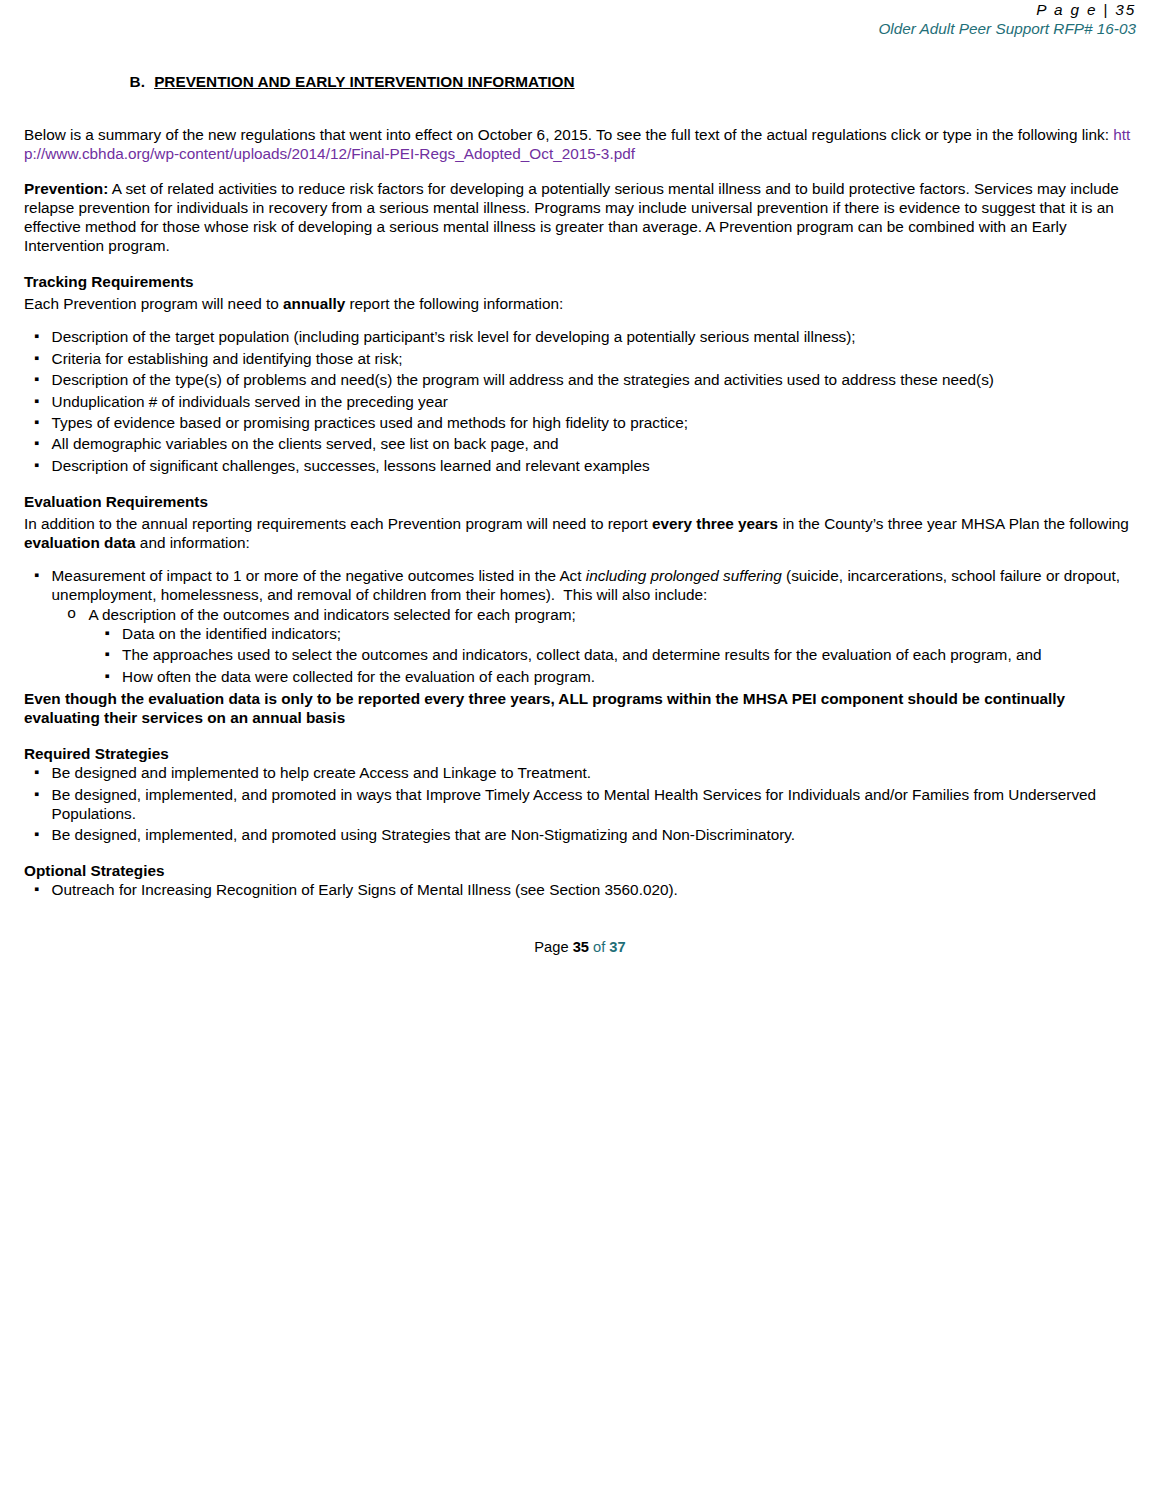P a g e | 35
Older Adult Peer Support RFP# 16-03
B. Prevention and Early Intervention Information
Below is a summary of the new regulations that went into effect on October 6, 2015. To see the full text of the actual regulations click or type in the following link: http://www.cbhda.org/wp-content/uploads/2014/12/Final-PEI-Regs_Adopted_Oct_2015-3.pdf
Prevention: A set of related activities to reduce risk factors for developing a potentially serious mental illness and to build protective factors. Services may include relapse prevention for individuals in recovery from a serious mental illness. Programs may include universal prevention if there is evidence to suggest that it is an effective method for those whose risk of developing a serious mental illness is greater than average. A Prevention program can be combined with an Early Intervention program.
Tracking Requirements
Each Prevention program will need to annually report the following information:
Description of the target population (including participant’s risk level for developing a potentially serious mental illness);
Criteria for establishing and identifying those at risk;
Description of the type(s) of problems and need(s) the program will address and the strategies and activities used to address these need(s)
Unduplication # of individuals served in the preceding year
Types of evidence based or promising practices used and methods for high fidelity to practice;
All demographic variables on the clients served, see list on back page, and
Description of significant challenges, successes, lessons learned and relevant examples
Evaluation Requirements
In addition to the annual reporting requirements each Prevention program will need to report every three years in the County’s three year MHSA Plan the following evaluation data and information:
Measurement of impact to 1 or more of the negative outcomes listed in the Act including prolonged suffering (suicide, incarcerations, school failure or dropout, unemployment, homelessness, and removal of children from their homes). This will also include:
A description of the outcomes and indicators selected for each program;
Data on the identified indicators;
The approaches used to select the outcomes and indicators, collect data, and determine results for the evaluation of each program, and
How often the data were collected for the evaluation of each program.
Even though the evaluation data is only to be reported every three years, ALL programs within the MHSA PEI component should be continually evaluating their services on an annual basis
Required Strategies
Be designed and implemented to help create Access and Linkage to Treatment.
Be designed, implemented, and promoted in ways that Improve Timely Access to Mental Health Services for Individuals and/or Families from Underserved Populations.
Be designed, implemented, and promoted using Strategies that are Non-Stigmatizing and Non-Discriminatory.
Optional Strategies
Outreach for Increasing Recognition of Early Signs of Mental Illness (see Section 3560.020).
Page 35 of 37